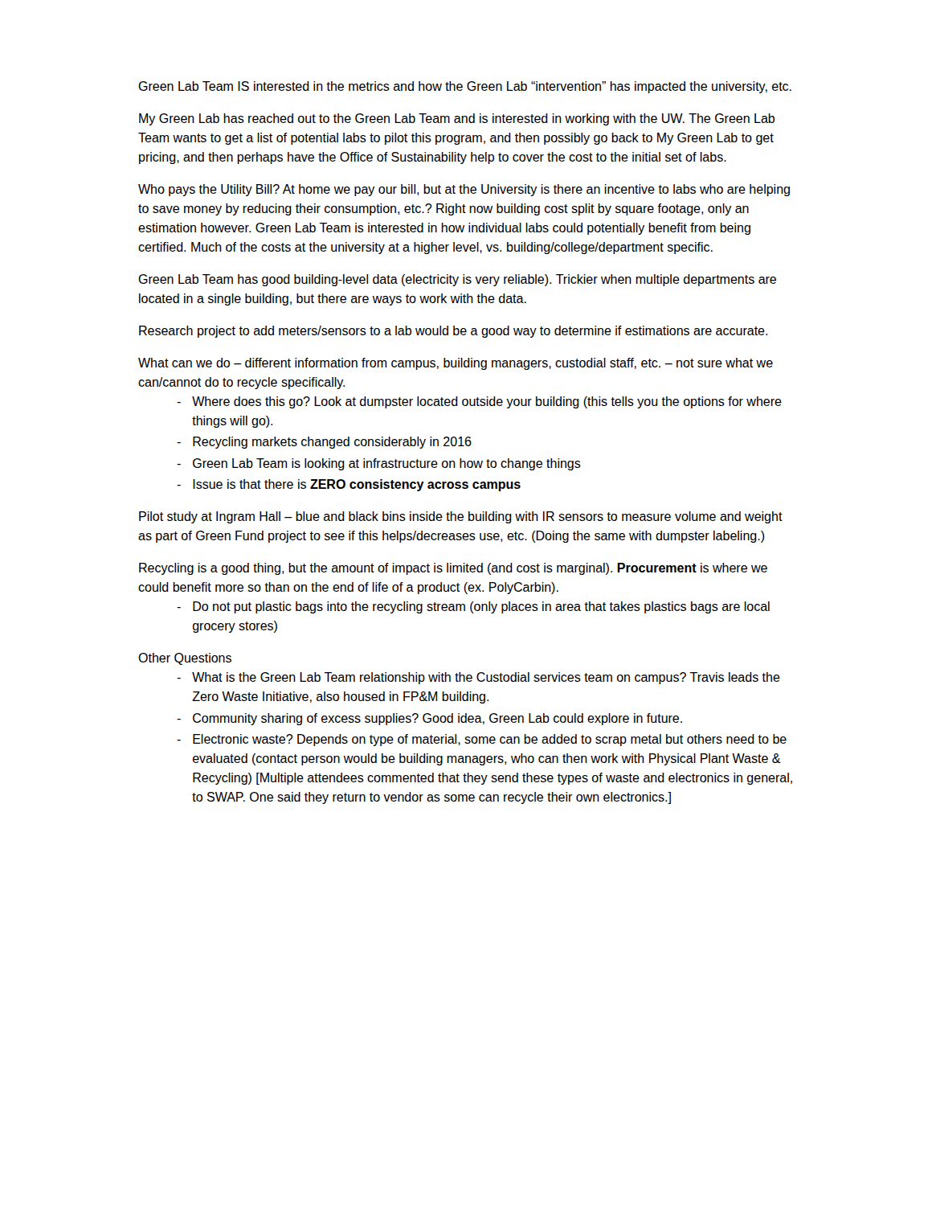Green Lab Team IS interested in the metrics and how the Green Lab “intervention” has impacted the university, etc.
My Green Lab has reached out to the Green Lab Team and is interested in working with the UW. The Green Lab Team wants to get a list of potential labs to pilot this program, and then possibly go back to My Green Lab to get pricing, and then perhaps have the Office of Sustainability help to cover the cost to the initial set of labs.
Who pays the Utility Bill? At home we pay our bill, but at the University is there an incentive to labs who are helping to save money by reducing their consumption, etc.? Right now building cost split by square footage, only an estimation however. Green Lab Team is interested in how individual labs could potentially benefit from being certified. Much of the costs at the university at a higher level, vs. building/college/department specific.
Green Lab Team has good building-level data (electricity is very reliable). Trickier when multiple departments are located in a single building, but there are ways to work with the data.
Research project to add meters/sensors to a lab would be a good way to determine if estimations are accurate.
What can we do – different information from campus, building managers, custodial staff, etc. – not sure what we can/cannot do to recycle specifically.
Where does this go? Look at dumpster located outside your building (this tells you the options for where things will go).
Recycling markets changed considerably in 2016
Green Lab Team is looking at infrastructure on how to change things
Issue is that there is ZERO consistency across campus
Pilot study at Ingram Hall – blue and black bins inside the building with IR sensors to measure volume and weight as part of Green Fund project to see if this helps/decreases use, etc. (Doing the same with dumpster labeling.)
Recycling is a good thing, but the amount of impact is limited (and cost is marginal). Procurement is where we could benefit more so than on the end of life of a product (ex. PolyCarbin).
Do not put plastic bags into the recycling stream (only places in area that takes plastics bags are local grocery stores)
Other Questions
What is the Green Lab Team relationship with the Custodial services team on campus? Travis leads the Zero Waste Initiative, also housed in FP&M building.
Community sharing of excess supplies? Good idea, Green Lab could explore in future.
Electronic waste? Depends on type of material, some can be added to scrap metal but others need to be evaluated (contact person would be building managers, who can then work with Physical Plant Waste & Recycling) [Multiple attendees commented that they send these types of waste and electronics in general, to SWAP. One said they return to vendor as some can recycle their own electronics.]